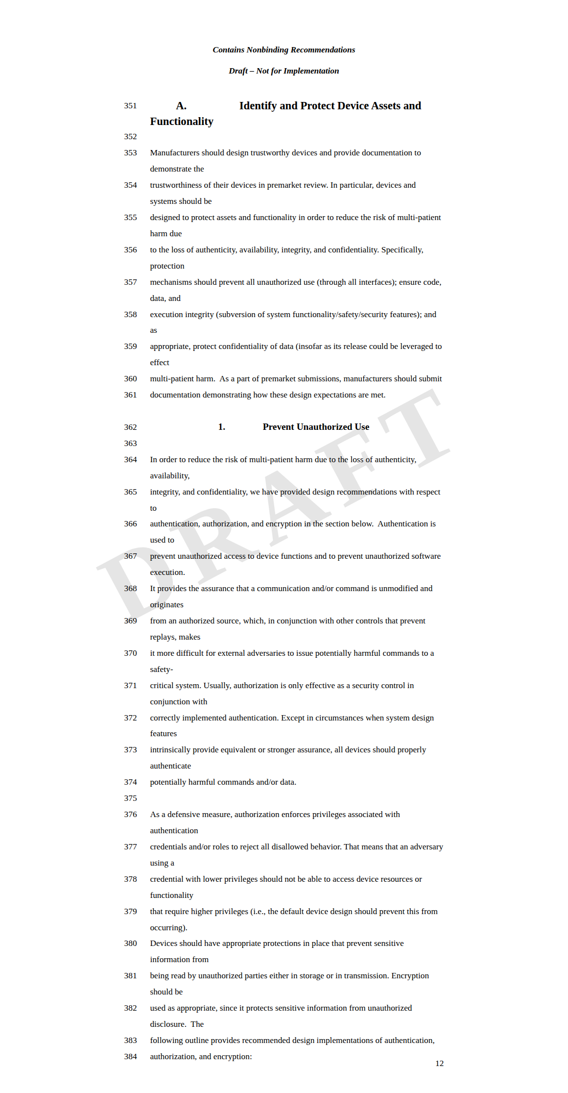Contains Nonbinding Recommendations
Draft – Not for Implementation
DRAFT
| 351 | A. Identify and Protect Device Assets and Functionality |
| 352 | |
| 353 | Manufacturers should design trustworthy devices and provide documentation to demonstrate the |
| 354 | trustworthiness of their devices in premarket review. In particular, devices and systems should be |
| 355 | designed to protect assets and functionality in order to reduce the risk of multi-patient harm due |
| 356 | to the loss of authenticity, availability, integrity, and confidentiality. Specifically, protection |
| 357 | mechanisms should prevent all unauthorized use (through all interfaces); ensure code, data, and |
| 358 | execution integrity (subversion of system functionality/safety/security features); and as |
| 359 | appropriate, protect confidentiality of data (insofar as its release could be leveraged to effect |
| 360 | multi-patient harm. As a part of premarket submissions, manufacturers should submit |
| 361 | documentation demonstrating how these design expectations are met. |
| 362 | 1. Prevent Unauthorized Use |
| 363 | |
| 364 | In order to reduce the risk of multi-patient harm due to the loss of authenticity, availability, |
| 365 | integrity, and confidentiality, we have provided design recommendations with respect to |
| 366 | authentication, authorization, and encryption in the section below. Authentication is used to |
| 367 | prevent unauthorized access to device functions and to prevent unauthorized software execution. |
| 368 | It provides the assurance that a communication and/or command is unmodified and originates |
| 369 | from an authorized source, which, in conjunction with other controls that prevent replays, makes |
| 370 | it more difficult for external adversaries to issue potentially harmful commands to a safety- |
| 371 | critical system. Usually, authorization is only effective as a security control in conjunction with |
| 372 | correctly implemented authentication. Except in circumstances when system design features |
| 373 | intrinsically provide equivalent or stronger assurance, all devices should properly authenticate |
| 374 | potentially harmful commands and/or data. |
| 375 | |
| 376 | As a defensive measure, authorization enforces privileges associated with authentication |
| 377 | credentials and/or roles to reject all disallowed behavior. That means that an adversary using a |
| 378 | credential with lower privileges should not be able to access device resources or functionality |
| 379 | that require higher privileges (i.e., the default device design should prevent this from occurring). |
| 380 | Devices should have appropriate protections in place that prevent sensitive information from |
| 381 | being read by unauthorized parties either in storage or in transmission. Encryption should be |
| 382 | used as appropriate, since it protects sensitive information from unauthorized disclosure. The |
| 383 | following outline provides recommended design implementations of authentication, |
| 384 | authorization, and encryption: |
12